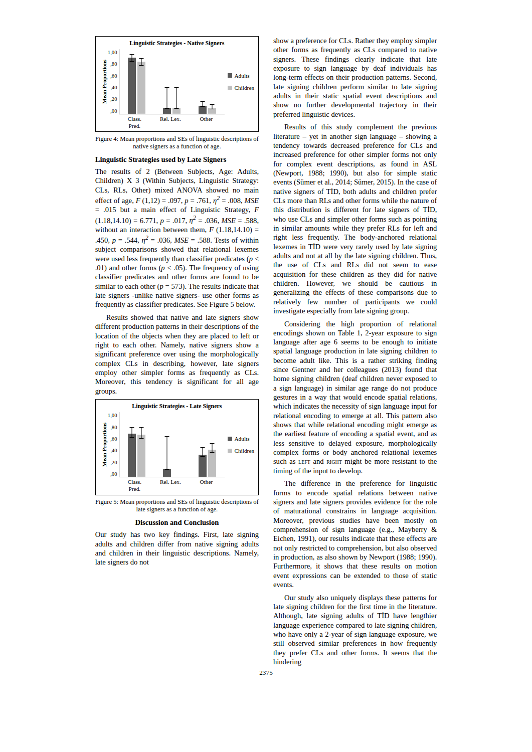Linguistic Strategies - Native Signers
Mean Proportions
1,00 ,80 ,60 ,40 ,20 ,00
Adults
Children
Class.
Pred. Rel. Lex. Other
Figure 4: Mean proportions and SEs of linguistic descriptions of native signers as a function of age.
Linguistic Strategies used by Late Signers
The results of 2 (Between Subjects, Age: Adults, Children) X 3 (Within Subjects, Linguistic Strategy: CLs, RLs, Other) mixed ANOVA showed no main effect of age, F (1,12) = .097, p = .761, η2 = .008, MSE = .015 but a main effect of Linguistic Strategy, F (1.18,14.10) = 6.771, p = .017, η2 = .036, MSE = .588, without an interaction between them, F (1.18,14.10) = .450, p = .544, η2 = .036, MSE = .588. Tests of within subject comparisons showed that relational lexemes were used less frequently than classifier predicates (p < .01) and other forms (p < .05). The frequency of using classifier predicates and other forms are found to be similar to each other (p = 573). The results indicate that late signers -unlike native signers- use other forms as frequently as classifier predicates. See Figure 5 below.
Results showed that native and late signers show different production patterns in their descriptions of the location of the objects when they are placed to left or right to each other. Namely, native signers show a significant preference over using the morphologically complex CLs in describing, however, late signers employ other simpler forms as frequently as CLs. Moreover, this tendency is significant for all age groups.
Linguistic Strategies - Late Signers
Mean Proportions
1,00 ,80 ,60 ,40 ,20 ,00
Adults
Children
Class.
Pred. Rel. Lex. Other
Figure 5: Mean proportions and SEs of linguistic descriptions of late signers as a function of age.
Discussion and Conclusion
Our study has two key findings. First, late signing adults and children differ from native signing adults and children in their linguistic descriptions. Namely, late signers do not
show a preference for CLs. Rather they employ simpler other forms as frequently as CLs compared to native signers. These findings clearly indicate that late exposure to sign language by deaf individuals has long-term effects on their production patterns. Second, late signing children perform similar to late signing adults in their static spatial event descriptions and show no further developmental trajectory in their preferred linguistic devices.
Results of this study complement the previous literature – yet in another sign language – showing a tendency towards decreased preference for CLs and increased preference for other simpler forms not only for complex event descriptions, as found in ASL (Newport, 1988; 1990), but also for simple static events (Sümer et al., 2014; Sümer, 2015). In the case of native signers of TİD, both adults and children prefer CLs more than RLs and other forms while the nature of this distribution is different for late signers of TİD, who use CLs and simpler other forms such as pointing in similar amounts while they prefer RLs for left and right less frequently. The body-anchored relational lexemes in TİD were very rarely used by late signing adults and not at all by the late signing children. Thus, the use of CLs and RLs did not seem to ease acquisition for these children as they did for native children. However, we should be cautious in generalizing the effects of these comparisons due to relatively few number of participants we could investigate especially from late signing group.
Considering the high proportion of relational encodings shown on Table 1, 2-year exposure to sign language after age 6 seems to be enough to initiate spatial language production in late signing children to become adult like. This is a rather striking finding since Gentner and her colleagues (2013) found that home signing children (deaf children never exposed to a sign language) in similar age range do not produce gestures in a way that would encode spatial relations, which indicates the necessity of sign language input for relational encoding to emerge at all. This pattern also shows that while relational encoding might emerge as the earliest feature of encoding a spatial event, and as less sensitive to delayed exposure, morphologically complex forms or body anchored relational lexemes such as left and right might be more resistant to the timing of the input to develop.
The difference in the preference for linguistic forms to encode spatial relations between native signers and late signers provides evidence for the role of maturational constrains in language acquisition. Moreover, previous studies have been mostly on comprehension of sign language (e.g., Mayberry & Eichen, 1991), our results indicate that these effects are not only restricted to comprehension, but also observed in production, as also shown by Newport (1988; 1990). Furthermore, it shows that these results on motion event expressions can be extended to those of static events.
Our study also uniquely displays these patterns for late signing children for the first time in the literature. Although, late signing adults of TİD have lengthier language experience compared to late signing children, who have only a 2-year of sign language exposure, we still observed similar preferences in how frequently they prefer CLs and other forms. It seems that the hindering
2375